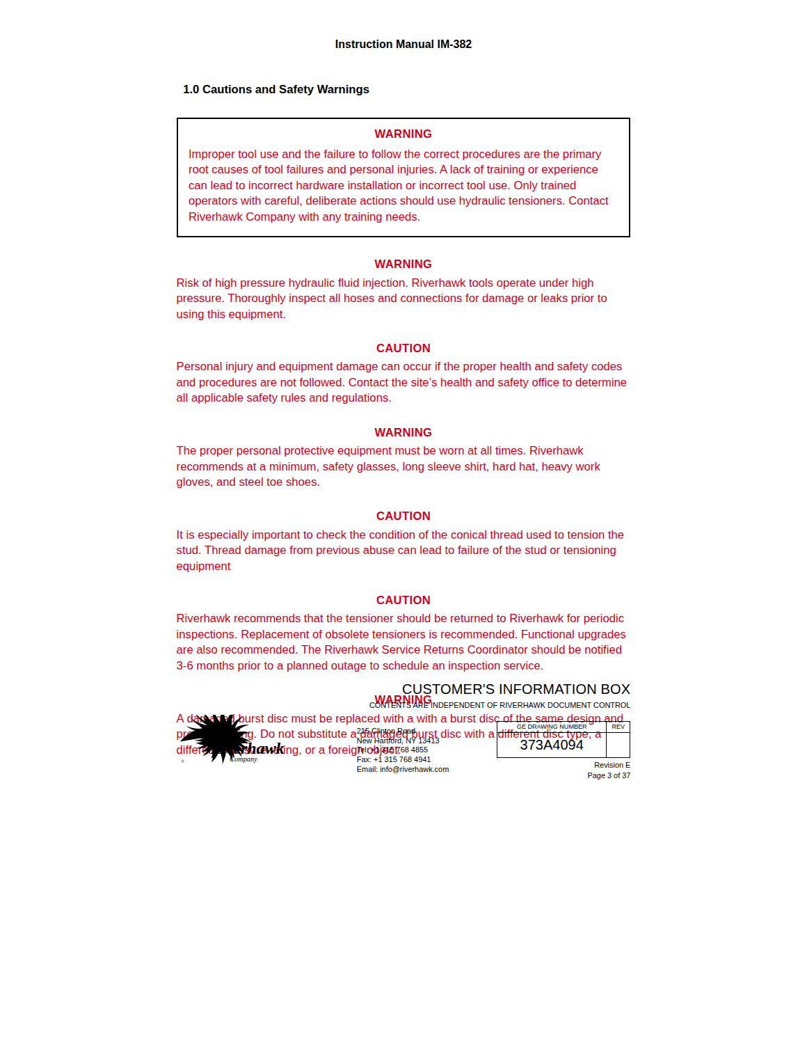Instruction Manual IM-382
1.0 Cautions and Safety Warnings
WARNING
Improper tool use and the failure to follow the correct procedures are the primary root causes of tool failures and personal injuries. A lack of training or experience can lead to incorrect hardware installation or incorrect tool use. Only trained operators with careful, deliberate actions should use hydraulic tensioners. Contact Riverhawk Company with any training needs.
WARNING
Risk of high pressure hydraulic fluid injection. Riverhawk tools operate under high pressure. Thoroughly inspect all hoses and connections for damage or leaks prior to using this equipment.
CAUTION
Personal injury and equipment damage can occur if the proper health and safety codes and procedures are not followed. Contact the site’s health and safety office to determine all applicable safety rules and regulations.
WARNING
The proper personal protective equipment must be worn at all times. Riverhawk recommends at a minimum, safety glasses, long sleeve shirt, hard hat, heavy work gloves, and steel toe shoes.
CAUTION
It is especially important to check the condition of the conical thread used to tension the stud. Thread damage from previous abuse can lead to failure of the stud or tensioning equipment
CAUTION
Riverhawk recommends that the tensioner should be returned to Riverhawk for periodic inspections. Replacement of obsolete tensioners is recommended. Functional upgrades are also recommended. The Riverhawk Service Returns Coordinator should be notified 3-6 months prior to a planned outage to schedule an inspection service.
WARNING
A damaged burst disc must be replaced with a with a burst disc of the same design and pressure rating. Do not substitute a damaged burst disc with a different disc type, a different pressure rating, or a foreign object.
CUSTOMER'S INFORMATION BOX
CONTENTS ARE INDEPENDENT OF RIVERHAWK DOCUMENT CONTROL
215 Clinton Road
New Hartford, NY 13413
Tel: +1 315 768 4855
Fax: +1 315 768 4941
Email: info@riverhawk.com
| GE DRAWING NUMBER | REV |
| --- | --- |
| 373A4094 | |
Revision E
Page 3 of 37